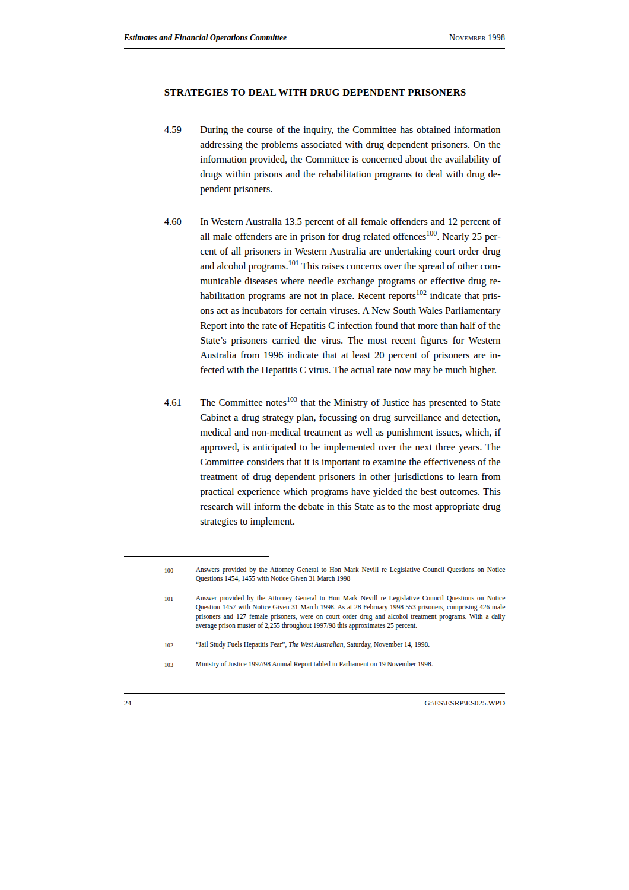Estimates and Financial Operations Committee
November 1998
Strategies to Deal with Drug Dependent Prisoners
4.59
During the course of the inquiry, the Committee has obtained information addressing the problems associated with drug dependent prisoners. On the information provided, the Committee is concerned about the availability of drugs within prisons and the rehabilitation programs to deal with drug dependent prisoners.
4.60
In Western Australia 13.5 percent of all female offenders and 12 percent of all male offenders are in prison for drug related offences100. Nearly 25 percent of all prisoners in Western Australia are undertaking court order drug and alcohol programs.101 This raises concerns over the spread of other communicable diseases where needle exchange programs or effective drug rehabilitation programs are not in place. Recent reports102 indicate that prisons act as incubators for certain viruses. A New South Wales Parliamentary Report into the rate of Hepatitis C infection found that more than half of the State’s prisoners carried the virus. The most recent figures for Western Australia from 1996 indicate that at least 20 percent of prisoners are infected with the Hepatitis C virus. The actual rate now may be much higher.
4.61
The Committee notes103 that the Ministry of Justice has presented to State Cabinet a drug strategy plan, focussing on drug surveillance and detection, medical and non-medical treatment as well as punishment issues, which, if approved, is anticipated to be implemented over the next three years. The Committee considers that it is important to examine the effectiveness of the treatment of drug dependent prisoners in other jurisdictions to learn from practical experience which programs have yielded the best outcomes. This research will inform the debate in this State as to the most appropriate drug strategies to implement.
100
Answers provided by the Attorney General to Hon Mark Nevill re Legislative Council Questions on Notice Questions 1454, 1455 with Notice Given 31 March 1998
101
Answer provided by the Attorney General to Hon Mark Nevill re Legislative Council Questions on Notice Question 1457 with Notice Given 31 March 1998. As at 28 February 1998 553 prisoners, comprising 426 male prisoners and 127 female prisoners, were on court order drug and alcohol treatment programs. With a daily average prison muster of 2,255 throughout 1997/98 this approximates 25 percent.
102
“Jail Study Fuels Hepatitis Fear”, The West Australian, Saturday, November 14, 1998.
103
Ministry of Justice 1997/98 Annual Report tabled in Parliament on 19 November 1998.
24
G:\ES\ESRP\ES025.WPD